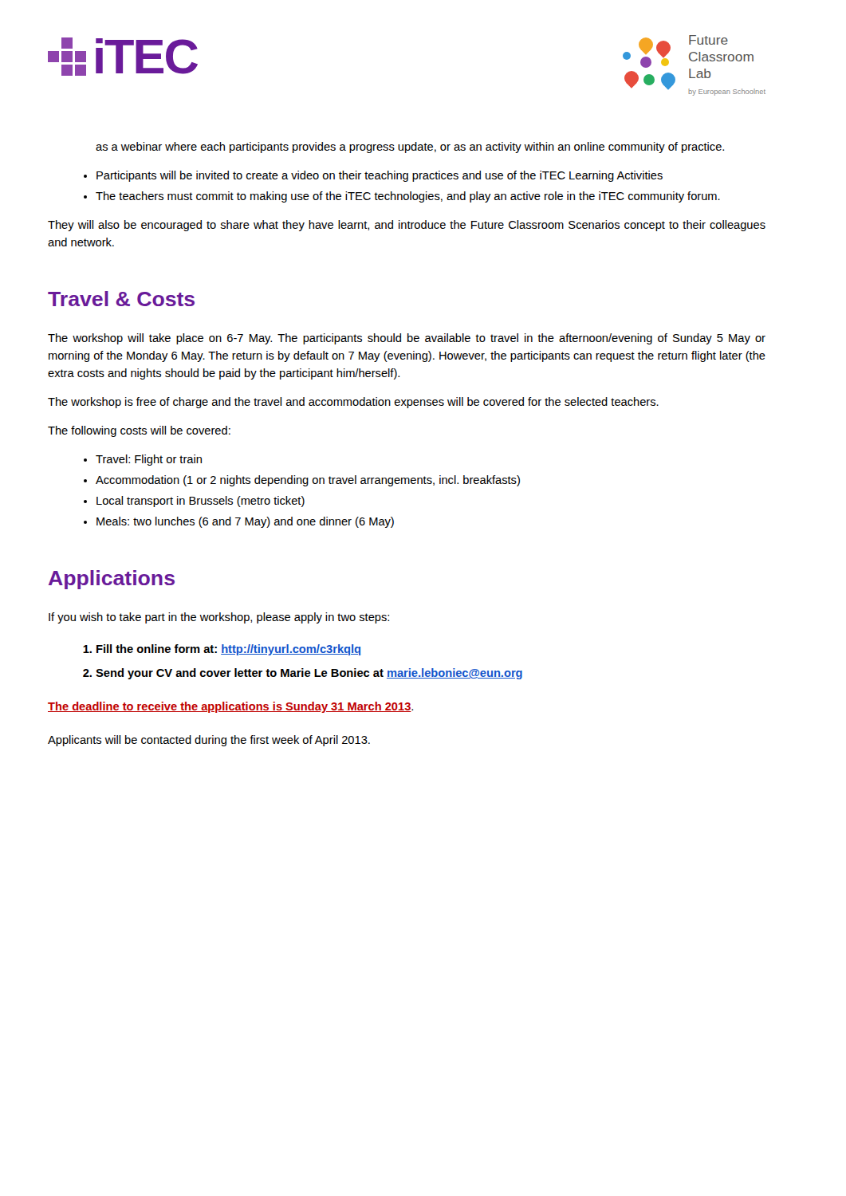iTEC
Future
Classroom
Lab
by European Schoolnet
as a webinar where each participants provides a progress update, or as an activity within an online community of practice.
Participants will be invited to create a video on their teaching practices and use of the iTEC Learning Activities
The teachers must commit to making use of the iTEC technologies, and play an active role in the iTEC community forum.
They will also be encouraged to share what they have learnt, and introduce the Future Classroom Scenarios concept to their colleagues and network.
Travel & Costs
The workshop will take place on 6-7 May. The participants should be available to travel in the afternoon/evening of Sunday 5 May or morning of the Monday 6 May. The return is by default on 7 May (evening). However, the participants can request the return flight later (the extra costs and nights should be paid by the participant him/herself).
The workshop is free of charge and the travel and accommodation expenses will be covered for the selected teachers.
The following costs will be covered:
Travel: Flight or train
Accommodation (1 or 2 nights depending on travel arrangements, incl. breakfasts)
Local transport in Brussels (metro ticket)
Meals: two lunches (6 and 7 May) and one dinner (6 May)
Applications
If you wish to take part in the workshop, please apply in two steps:
Fill the online form at: http://tinyurl.com/c3rkqlq
Send your CV and cover letter to Marie Le Boniec at marie.leboniec@eun.org
The deadline to receive the applications is Sunday 31 March 2013.
Applicants will be contacted during the first week of April 2013.